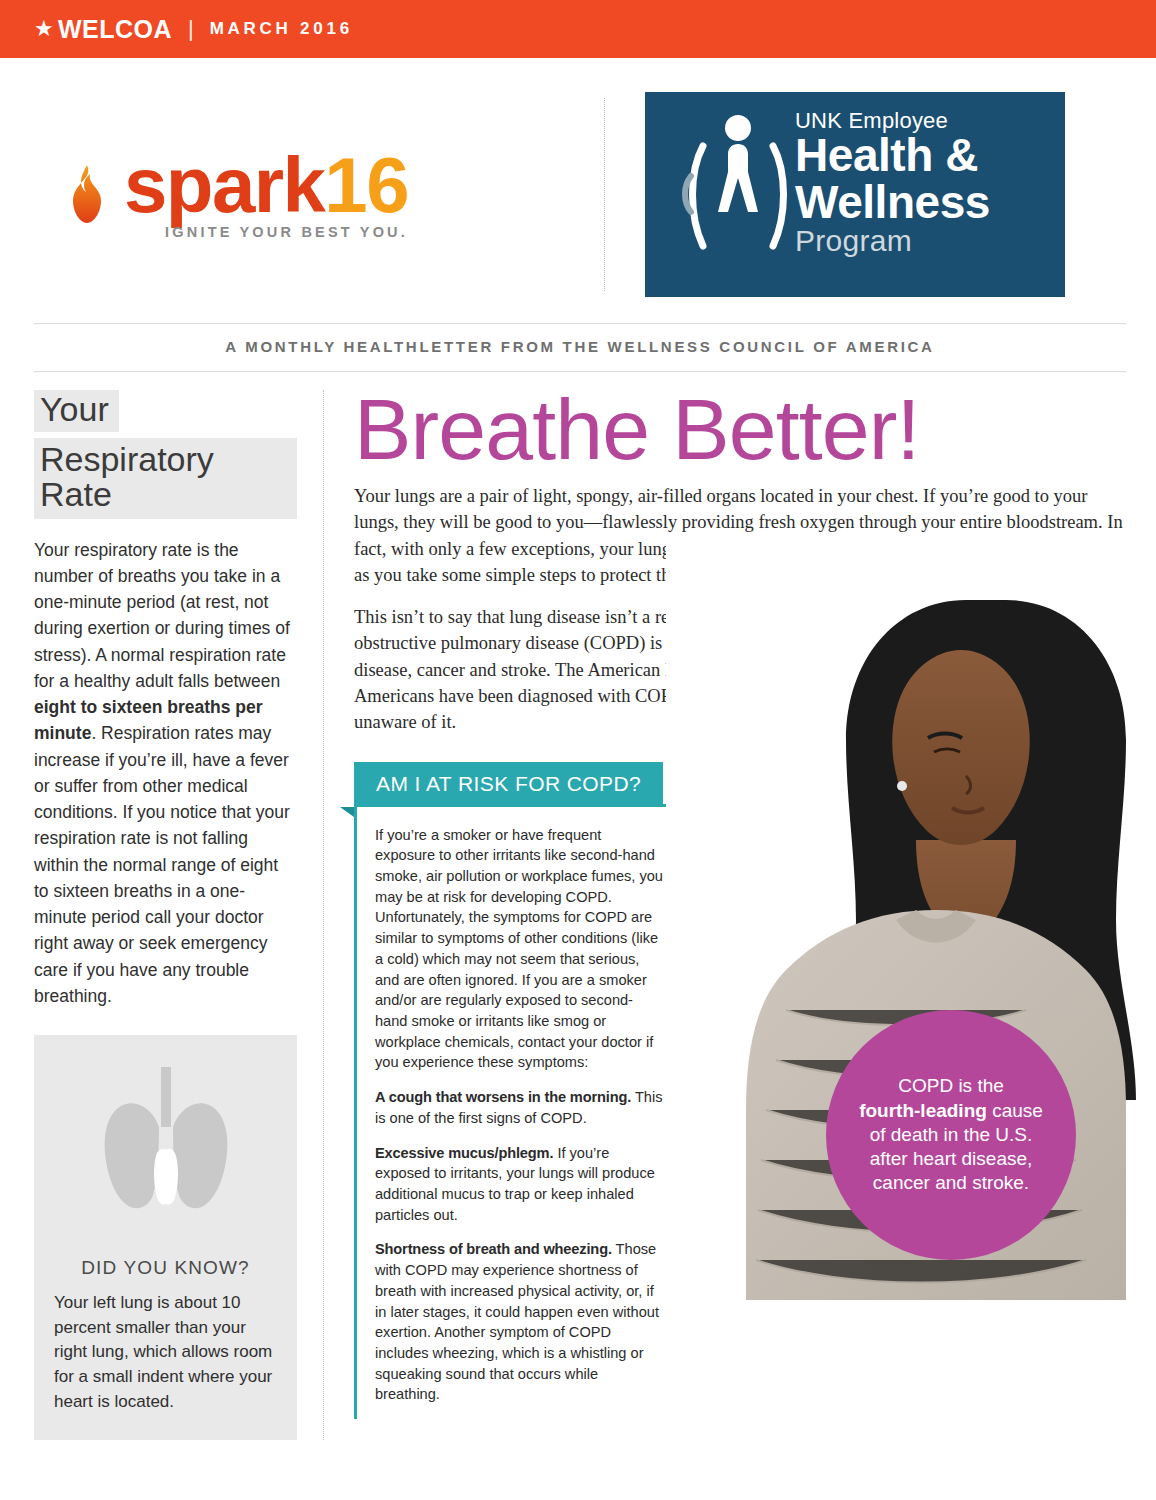★WELCOA | MARCH 2016
spark 16
IGNITE YOUR BEST YOU.
UNK Employee
Health &
Wellness
Program
A MONTHLY HEALTHLETTER FROM THE WELLNESS COUNCIL OF AMERICA
Your Respiratory Rate
Your respiratory rate is the number of breaths you take in a one-minute period (at rest, not during exertion or during times of stress). A normal respiration rate for a healthy adult falls between eight to sixteen breaths per minute. Respiration rates may increase if you’re ill, have a fever or suffer from other medical conditions. If you notice that your respiration rate is not falling within the normal range of eight to sixteen breaths in a one-minute period call your doctor right away or seek emergency care if you have any trouble breathing.
DID YOU KNOW?
Your left lung is about 10 percent smaller than your right lung, which allows room for a small indent where your heart is located.
Breathe Better!
Your lungs are a pair of light, spongy, air-filled organs located in your chest. If you’re good to your lungs, they will be good to you—flawlessly providing fresh oxygen through your entire bloodstream. In fact, with only a few exceptions, your lungs are likely to stay healthy throughout your lifetime as long as you take some simple steps to protect them (check out pages 4-5 for 16 easy tips for lung health).
This isn’t to say that lung disease isn’t a real or popular threat in the United States. In fact, chronic obstructive pulmonary disease (COPD) is the fourth-leading cause of death in the U.S. after heart disease, cancer and stroke. The American Lung Association (ALA) estimates that more than 12 million Americans have been diagnosed with COPD and another 12 million likely have the condition but are unaware of it.
COPD is the
fourth-leading cause
of death in the U.S.
after heart disease,
cancer and stroke.
AM I AT RISK FOR COPD?
If you’re a smoker or have frequent exposure to other irritants like second-hand smoke, air pollution or workplace fumes, you may be at risk for developing COPD. Unfortunately, the symptoms for COPD are similar to symptoms of other conditions (like a cold) which may not seem that serious, and are often ignored. If you are a smoker and/or are regularly exposed to second-hand smoke or irritants like smog or workplace chemicals, contact your doctor if you experience these symptoms:
A cough that worsens in the morning. This is one of the first signs of COPD.
Excessive mucus/phlegm. If you’re exposed to irritants, your lungs will produce additional mucus to trap or keep inhaled particles out.
Shortness of breath and wheezing. Those with COPD may experience shortness of breath with increased physical activity, or, if in later stages, it could happen even without exertion. Another symptom of COPD includes wheezing, which is a whistling or squeaking sound that occurs while breathing.
Fatigue. Many people experience fatigue, which is a common condition. If you’re experiencing the symptoms listed and also feel a significant loss of energy or stamina, see your doctor.
Only a doctor can diagnose COPD.
He/she will give you tests—such as measuring your breathing volume or X-raying your chest—to determine if you have the condition. These tests can also help to rule out or diagnose other conditions.